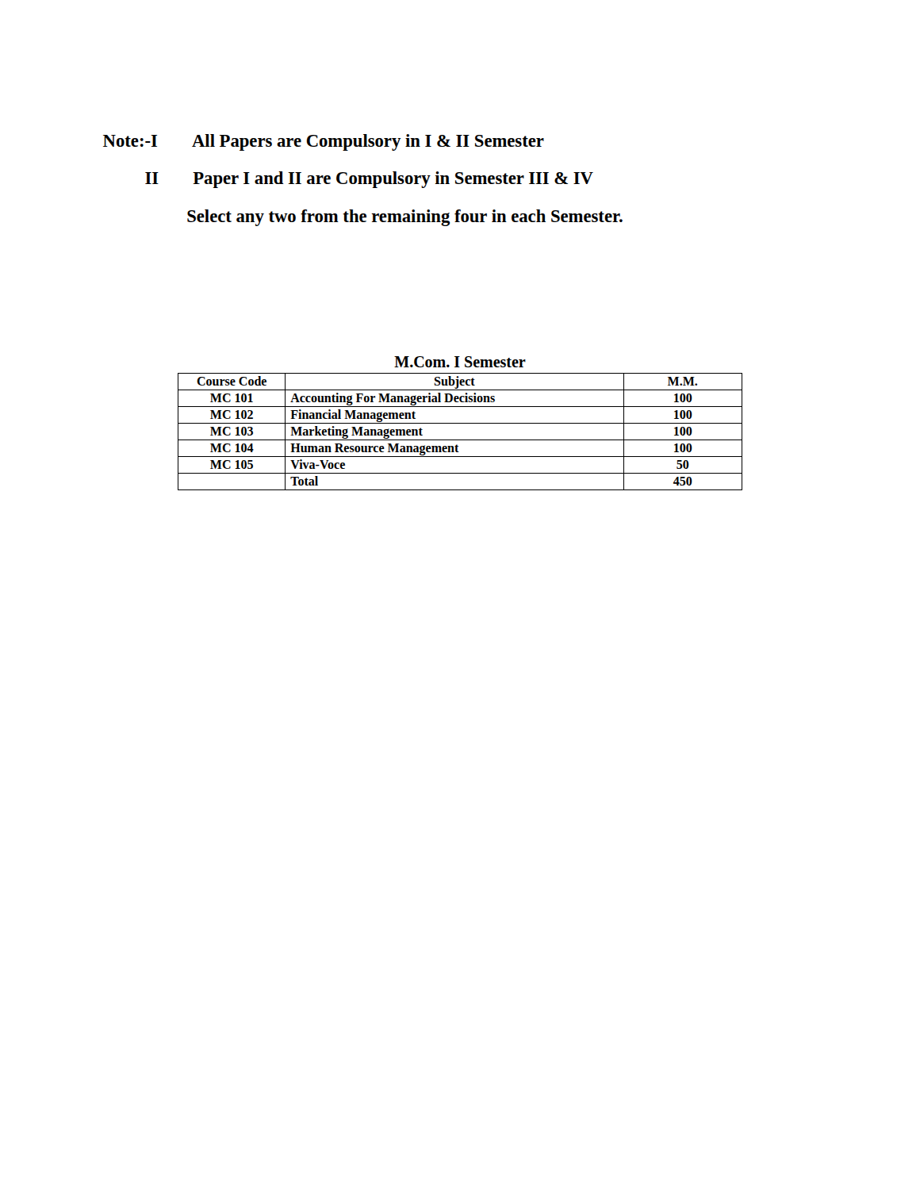Note:-IAll Papers are Compulsory in I & II Semester
IIPaper I and II are Compulsory in Semester III & IV
Select any two from the remaining four in each Semester.
M.Com. I Semester
| Course Code | Subject | M.M. |
| --- | --- | --- |
| MC 101 | Accounting For Managerial Decisions | 100 |
| MC 102 | Financial Management | 100 |
| MC 103 | Marketing Management | 100 |
| MC 104 | Human Resource Management | 100 |
| MC 105 | Viva-Voce | 50 |
| | Total | 450 |